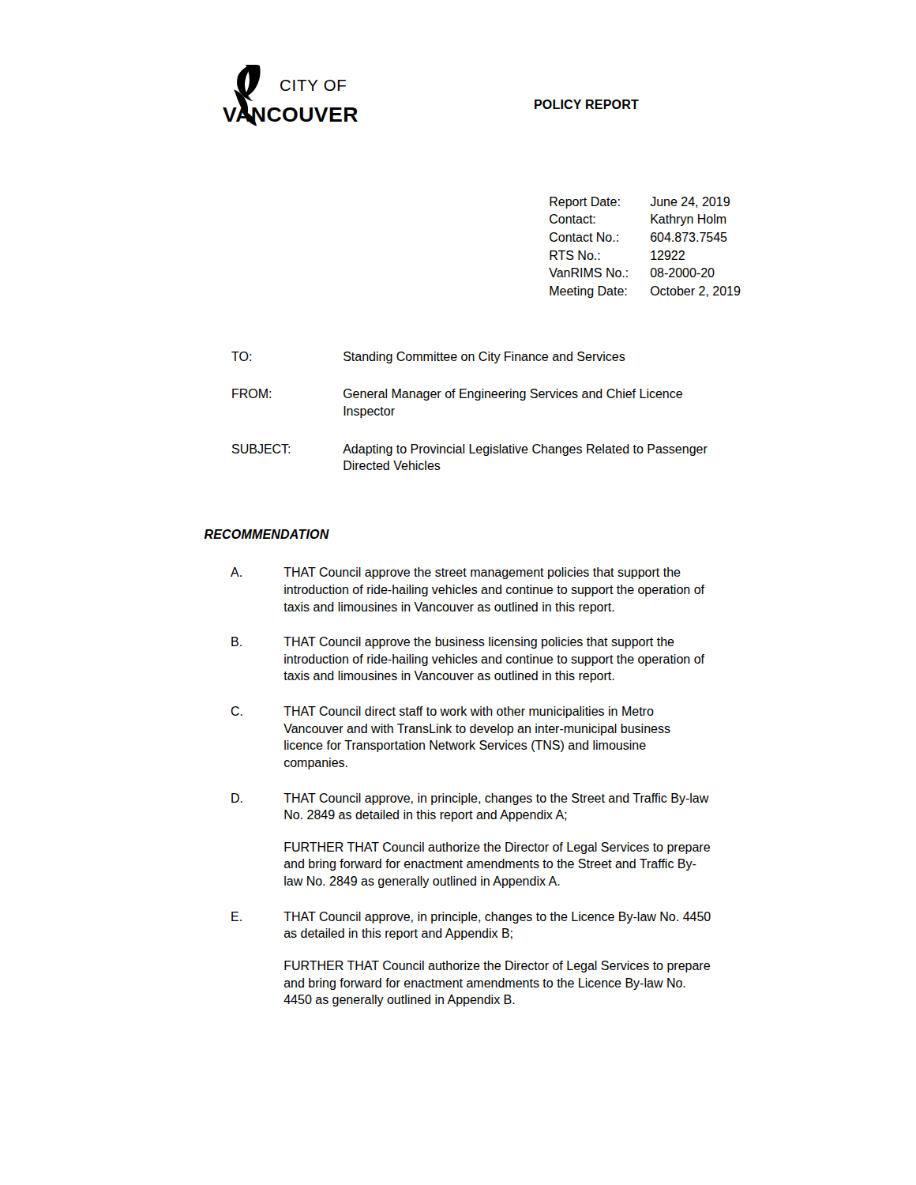CITY OF VANCOUVER
POLICY REPORT
| Report Date: | June 24, 2019 |
| Contact: | Kathryn Holm |
| Contact No.: | 604.873.7545 |
| RTS No.: | 12922 |
| VanRIMS No.: | 08-2000-20 |
| Meeting Date: | October 2, 2019 |
| TO: | Standing Committee on City Finance and Services |
| FROM: | General Manager of Engineering Services and Chief Licence Inspector |
| SUBJECT: | Adapting to Provincial Legislative Changes Related to Passenger Directed Vehicles |
RECOMMENDATION
A.
THAT Council approve the street management policies that support the introduction of ride-hailing vehicles and continue to support the operation of taxis and limousines in Vancouver as outlined in this report.
B.
THAT Council approve the business licensing policies that support the introduction of ride-hailing vehicles and continue to support the operation of taxis and limousines in Vancouver as outlined in this report.
C.
THAT Council direct staff to work with other municipalities in Metro Vancouver and with TransLink to develop an inter-municipal business licence for Transportation Network Services (TNS) and limousine companies.
D.
THAT Council approve, in principle, changes to the Street and Traffic By-law No. 2849 as detailed in this report and Appendix A;
FURTHER THAT Council authorize the Director of Legal Services to prepare and bring forward for enactment amendments to the Street and Traffic By-law No. 2849 as generally outlined in Appendix A.
E.
THAT Council approve, in principle, changes to the Licence By-law No. 4450 as detailed in this report and Appendix B;
FURTHER THAT Council authorize the Director of Legal Services to prepare and bring forward for enactment amendments to the Licence By-law No. 4450 as generally outlined in Appendix B.